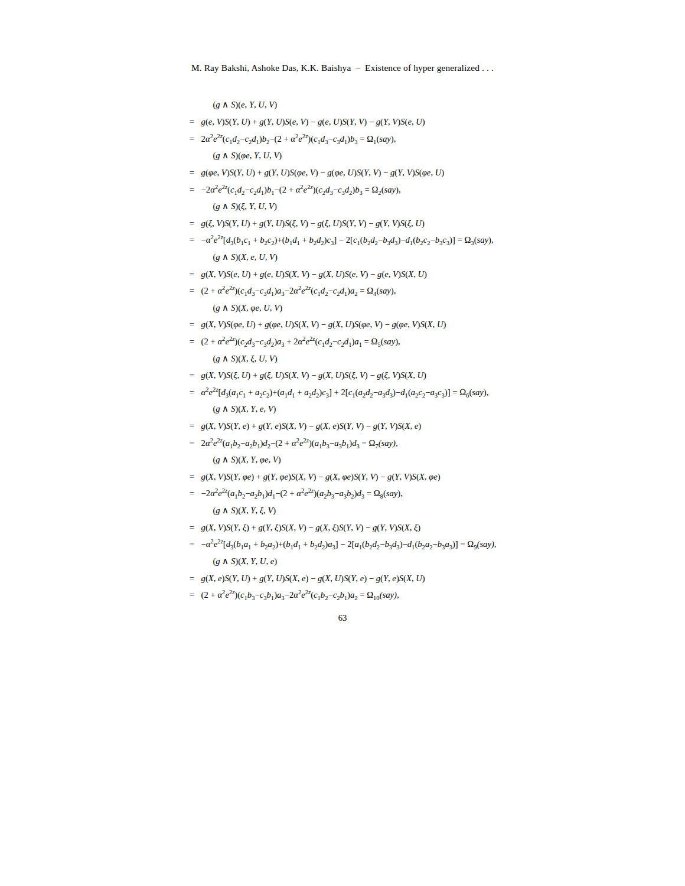M. Ray Bakshi, Ashoke Das, K.K. Baishya – Existence of hyper generalized . . .
(g ∧ S)(e, Y, U, V)
=
g(e, V)S(Y, U) + g(Y, U)S(e, V) − g(e, U)S(Y, V) − g(Y, V)S(e, U)
=
2α2e2z(c1d2−c2d1)b2−(2 + α2e2z)(c1d3−c3d1)b3 = Ω1(say),
(g ∧ S)(φe, Y, U, V)
=
g(φe, V)S(Y, U) + g(Y, U)S(φe, V) − g(φe, U)S(Y, V) − g(Y, V)S(φe, U)
=
−2α2e2z(c1d2−c2d1)b1−(2 + α2e2z)(c2d3−c3d2)b3 = Ω2(say),
(g ∧ S)(ξ, Y, U, V)
=
g(ξ, V)S(Y, U) + g(Y, U)S(ξ, V) − g(ξ, U)S(Y, V) − g(Y, V)S(ξ, U)
=
−α2e2z[d3(b1c1 + b2c2)+(b1d1 + b2d2)c3] − 2[c1(b2d2−b3d3)−d1(b2c2−b3c3)] = Ω3(say),
(g ∧ S)(X, e, U, V)
=
g(X, V)S(e, U) + g(e, U)S(X, V) − g(X, U)S(e, V) − g(e, V)S(X, U)
=
(2 + α2e2z)(c1d3−c3d1)a3−2α2e2z(c1d2−c2d1)a2 = Ω4(say),
(g ∧ S)(X, φe, U, V)
=
g(X, V)S(φe, U) + g(φe, U)S(X, V) − g(X, U)S(φe, V) − g(φe, V)S(X, U)
=
(2 + α2e2z)(c2d3−c3d2)a3 + 2α2e2z(c1d2−c2d1)a1 = Ω5(say),
(g ∧ S)(X, ξ, U, V)
=
g(X, V)S(ξ, U) + g(ξ, U)S(X, V) − g(X, U)S(ξ, V) − g(ξ, V)S(X, U)
=
α2e2z[d3(a1c1 + a2c2)+(a1d1 + a2d2)c3] + 2[c1(a2d2−a3d3)−d1(a2c2−a3c3)] = Ω6(say),
(g ∧ S)(X, Y, e, V)
=
g(X, V)S(Y, e) + g(Y, e)S(X, V) − g(X, e)S(Y, V) − g(Y, V)S(X, e)
=
2α2e2z(a1b2−a2b1)d2−(2 + α2e2z)(a1b3−a3b1)d3 = Ω7(say),
(g ∧ S)(X, Y, φe, V)
=
g(X, V)S(Y, φe) + g(Y, φe)S(X, V) − g(X, φe)S(Y, V) − g(Y, V)S(X, φe)
=
−2α2e2z(a1b2−a2b1)d1−(2 + α2e2z)(a2b3−a3b2)d3 = Ω8(say),
(g ∧ S)(X, Y, ξ, V)
=
g(X, V)S(Y, ξ) + g(Y, ξ)S(X, V) − g(X, ξ)S(Y, V) − g(Y, V)S(X, ξ)
=
−α2e2z[d3(b1a1 + b2a2)+(b1d1 + b2d2)a3] − 2[a1(b2d2−b3d3)−d1(b2a2−b3a3)] = Ω9(say),
(g ∧ S)(X, Y, U, e)
=
g(X, e)S(Y, U) + g(Y, U)S(X, e) − g(X, U)S(Y, e) − g(Y, e)S(X, U)
=
(2 + α2e2z)(c1b3−c3b1)a3−2α2e2z(c1b2−c2b1)a2 = Ω10(say),
63